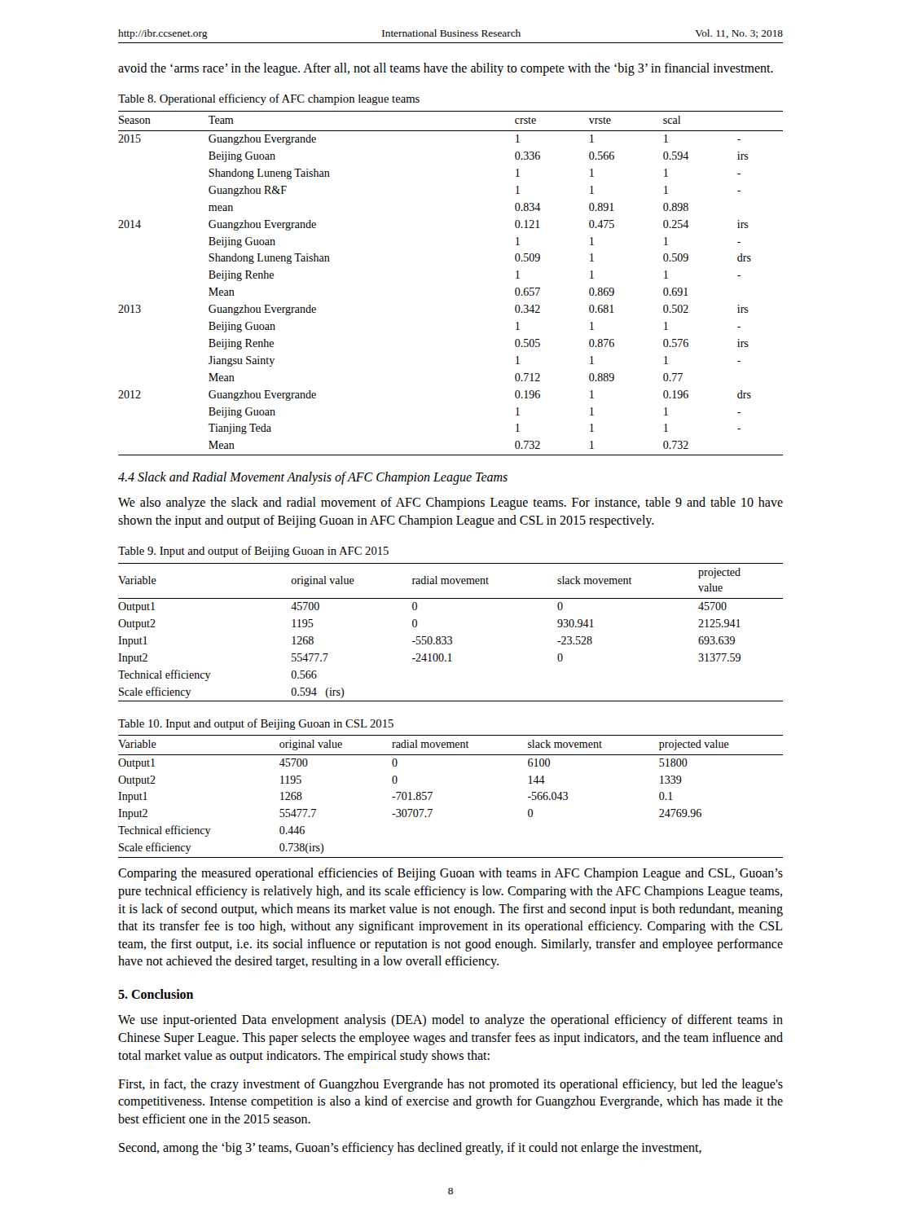http://ibr.ccsenet.org
International Business Research
Vol. 11, No. 3; 2018
avoid the ‘arms race’ in the league. After all, not all teams have the ability to compete with the ‘big 3’ in financial investment.
Table 8. Operational efficiency of AFC champion league teams
| Season | Team | crste | vrste | scal | |
| --- | --- | --- | --- | --- | --- |
| 2015 | Guangzhou Evergrande | 1 | 1 | 1 | - |
| | Beijing Guoan | 0.336 | 0.566 | 0.594 | irs |
| | Shandong Luneng Taishan | 1 | 1 | 1 | - |
| | Guangzhou R&F | 1 | 1 | 1 | - |
| | mean | 0.834 | 0.891 | 0.898 | |
| 2014 | Guangzhou Evergrande | 0.121 | 0.475 | 0.254 | irs |
| | Beijing Guoan | 1 | 1 | 1 | - |
| | Shandong Luneng Taishan | 0.509 | 1 | 0.509 | drs |
| | Beijing Renhe | 1 | 1 | 1 | - |
| | Mean | 0.657 | 0.869 | 0.691 | |
| 2013 | Guangzhou Evergrande | 0.342 | 0.681 | 0.502 | irs |
| | Beijing Guoan | 1 | 1 | 1 | - |
| | Beijing Renhe | 0.505 | 0.876 | 0.576 | irs |
| | Jiangsu Sainty | 1 | 1 | 1 | - |
| | Mean | 0.712 | 0.889 | 0.77 | |
| 2012 | Guangzhou Evergrande | 0.196 | 1 | 0.196 | drs |
| | Beijing Guoan | 1 | 1 | 1 | - |
| | Tianjing Teda | 1 | 1 | 1 | - |
| | Mean | 0.732 | 1 | 0.732 | |
4.4 Slack and Radial Movement Analysis of AFC Champion League Teams
We also analyze the slack and radial movement of AFC Champions League teams. For instance, table 9 and table 10 have shown the input and output of Beijing Guoan in AFC Champion League and CSL in 2015 respectively.
Table 9. Input and output of Beijing Guoan in AFC 2015
| Variable | original value | radial movement | slack movement | projected value |
| --- | --- | --- | --- | --- |
| Output1 | 45700 | 0 | 0 | 45700 |
| Output2 | 1195 | 0 | 930.941 | 2125.941 |
| Input1 | 1268 | -550.833 | -23.528 | 693.639 |
| Input2 | 55477.7 | -24100.1 | 0 | 31377.59 |
| Technical efficiency | 0.566 | | | |
| Scale efficiency | 0.594 (irs) | | | |
Table 10. Input and output of Beijing Guoan in CSL 2015
| Variable | original value | radial movement | slack movement | projected value |
| --- | --- | --- | --- | --- |
| Output1 | 45700 | 0 | 6100 | 51800 |
| Output2 | 1195 | 0 | 144 | 1339 |
| Input1 | 1268 | -701.857 | -566.043 | 0.1 |
| Input2 | 55477.7 | -30707.7 | 0 | 24769.96 |
| Technical efficiency | 0.446 | | | |
| Scale efficiency | 0.738(irs) | | | |
Comparing the measured operational efficiencies of Beijing Guoan with teams in AFC Champion League and CSL, Guoan’s pure technical efficiency is relatively high, and its scale efficiency is low. Comparing with the AFC Champions League teams, it is lack of second output, which means its market value is not enough. The first and second input is both redundant, meaning that its transfer fee is too high, without any significant improvement in its operational efficiency. Comparing with the CSL team, the first output, i.e. its social influence or reputation is not good enough. Similarly, transfer and employee performance have not achieved the desired target, resulting in a low overall efficiency.
5. Conclusion
We use input-oriented Data envelopment analysis (DEA) model to analyze the operational efficiency of different teams in Chinese Super League. This paper selects the employee wages and transfer fees as input indicators, and the team influence and total market value as output indicators. The empirical study shows that:
First, in fact, the crazy investment of Guangzhou Evergrande has not promoted its operational efficiency, but led the league's competitiveness. Intense competition is also a kind of exercise and growth for Guangzhou Evergrande, which has made it the best efficient one in the 2015 season.
Second, among the ‘big 3’ teams, Guoan’s efficiency has declined greatly, if it could not enlarge the investment,
8